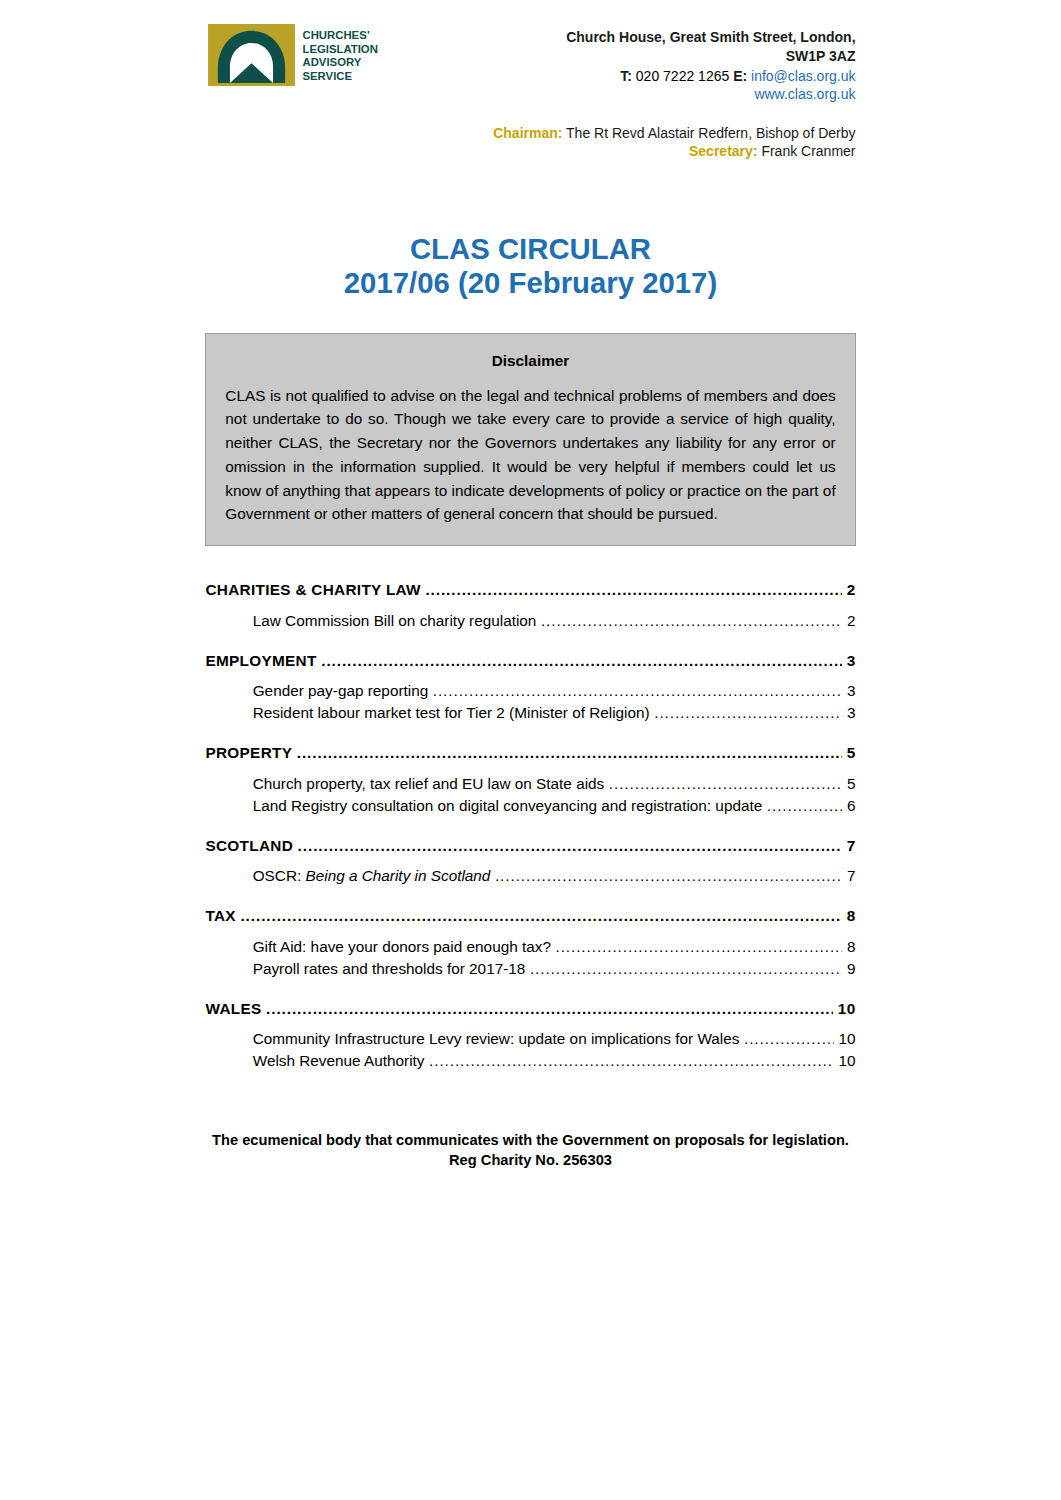CHURCHES’ LEGISLATION ADVISORY SERVICE
Church House, Great Smith Street, London,
SW1P 3AZ
T: 020 7222 1265 E: info@clas.org.uk
www.clas.org.uk
Chairman: The Rt Revd Alastair Redfern, Bishop of Derby
Secretary: Frank Cranmer
CLAS CIRCULAR
2017/06 (20 February 2017)
Disclaimer
CLAS is not qualified to advise on the legal and technical problems of members and does not undertake to do so. Though we take every care to provide a service of high quality, neither CLAS, the Secretary nor the Governors undertakes any liability for any error or omission in the information supplied. It would be very helpful if members could let us know of anything that appears to indicate developments of policy or practice on the part of Government or other matters of general concern that should be pursued.
CHARITIES & CHARITY LAW ................................................................................................................. 2
Law Commission Bill on charity regulation ................................................................................. 2
EMPLOYMENT ................................................................................................................................. 3
Gender pay-gap reporting ......................................................................................................... 3
Resident labour market test for Tier 2 (Minister of Religion) ..................................................... 3
PROPERTY ..................................................................................................................................... 5
Church property, tax relief and EU law on State aids ................................................................. 5
Land Registry consultation on digital conveyancing and registration: update ............................ 6
SCOTLAND ..................................................................................................................................... 7
OSCR: Being a Charity in Scotland .............................................................................................. 7
TAX ................................................................................................................................................. 8
Gift Aid: have your donors paid enough tax? ............................................................................. 8
Payroll rates and thresholds for 2017-18 .................................................................................... 9
WALES ............................................................................................................................................. 10
Community Infrastructure Levy review: update on implications for Wales .............................. 10
Welsh Revenue Authority ......................................................................................................... 10
The ecumenical body that communicates with the Government on proposals for legislation.
Reg Charity No. 256303